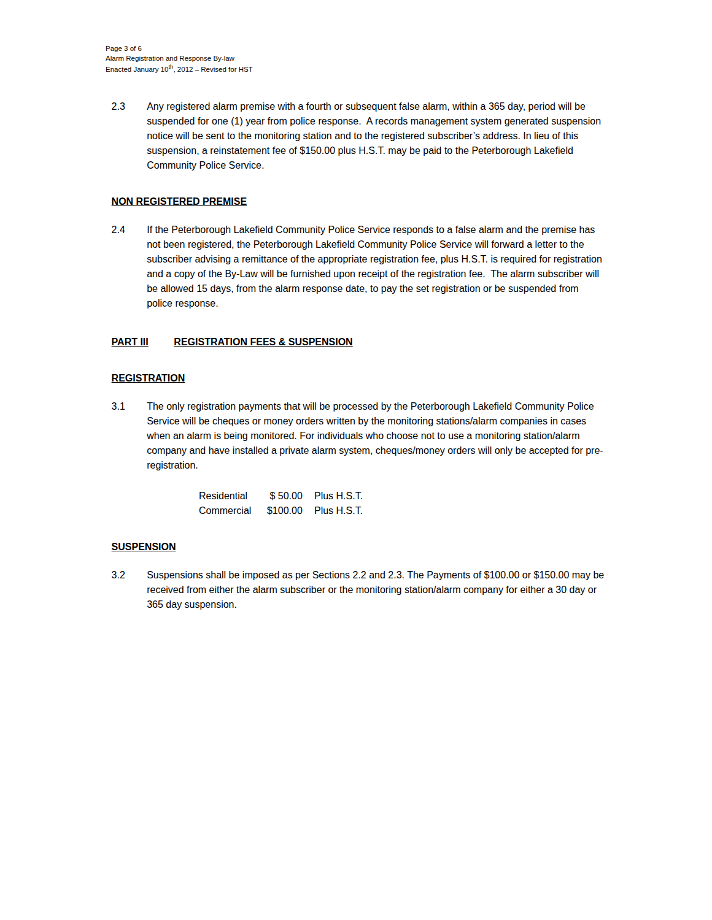Page 3 of 6
Alarm Registration and Response By-law
Enacted January 10th, 2012 – Revised for HST
2.3
Any registered alarm premise with a fourth or subsequent false alarm, within a 365 day, period will be suspended for one (1) year from police response. A records management system generated suspension notice will be sent to the monitoring station and to the registered subscriber’s address. In lieu of this suspension, a reinstatement fee of $150.00 plus H.S.T. may be paid to the Peterborough Lakefield Community Police Service.
NON REGISTERED PREMISE
2.4
If the Peterborough Lakefield Community Police Service responds to a false alarm and the premise has not been registered, the Peterborough Lakefield Community Police Service will forward a letter to the subscriber advising a remittance of the appropriate registration fee, plus H.S.T. is required for registration and a copy of the By-Law will be furnished upon receipt of the registration fee. The alarm subscriber will be allowed 15 days, from the alarm response date, to pay the set registration or be suspended from police response.
PART III REGISTRATION FEES & SUSPENSION
REGISTRATION
3.1
The only registration payments that will be processed by the Peterborough Lakefield Community Police Service will be cheques or money orders written by the monitoring stations/alarm companies in cases when an alarm is being monitored. For individuals who choose not to use a monitoring station/alarm company and have installed a private alarm system, cheques/money orders will only be accepted for pre-registration.
| Residential | $ 50.00 | Plus H.S.T. |
| Commercial | $100.00 | Plus H.S.T. |
SUSPENSION
3.2
Suspensions shall be imposed as per Sections 2.2 and 2.3. The Payments of $100.00 or $150.00 may be received from either the alarm subscriber or the monitoring station/alarm company for either a 30 day or 365 day suspension.